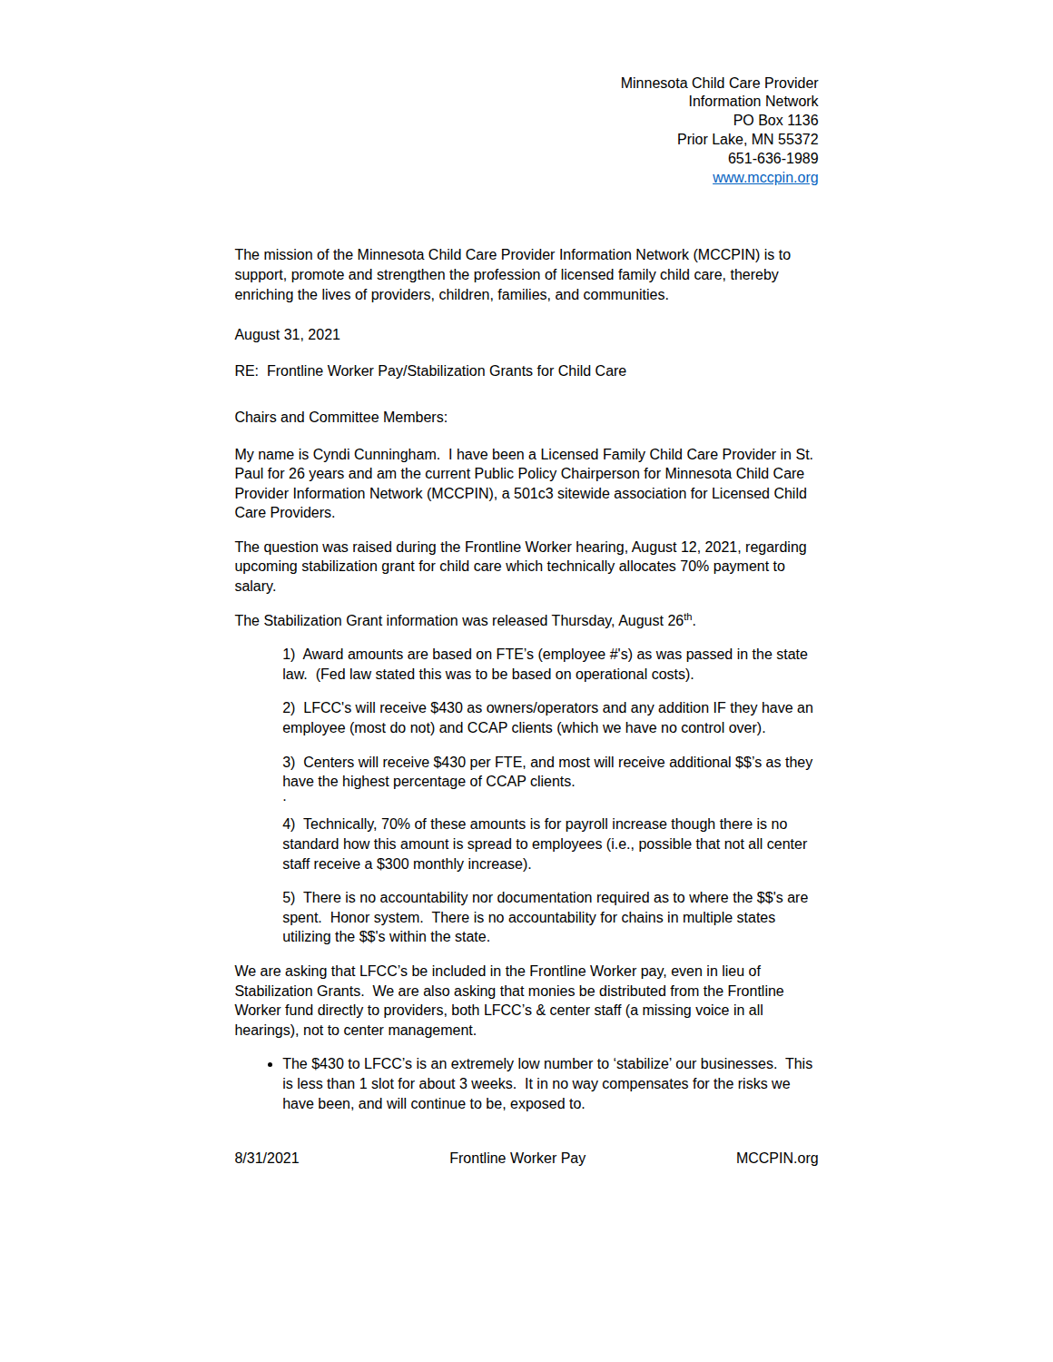Minnesota Child Care Provider
Information Network
PO Box 1136
Prior Lake, MN 55372
651-636-1989
www.mccpin.org
The mission of the Minnesota Child Care Provider Information Network (MCCPIN) is to support, promote and strengthen the profession of licensed family child care, thereby enriching the lives of providers, children, families, and communities.
August 31, 2021
RE: Frontline Worker Pay/Stabilization Grants for Child Care
Chairs and Committee Members:
My name is Cyndi Cunningham. I have been a Licensed Family Child Care Provider in St. Paul for 26 years and am the current Public Policy Chairperson for Minnesota Child Care Provider Information Network (MCCPIN), a 501c3 sitewide association for Licensed Child Care Providers.
The question was raised during the Frontline Worker hearing, August 12, 2021, regarding upcoming stabilization grant for child care which technically allocates 70% payment to salary.
The Stabilization Grant information was released Thursday, August 26th.
1) Award amounts are based on FTE’s (employee #'s) as was passed in the state law. (Fed law stated this was to be based on operational costs).
2) LFCC's will receive $430 as owners/operators and any addition IF they have an employee (most do not) and CCAP clients (which we have no control over).
3) Centers will receive $430 per FTE, and most will receive additional $$’s as they have the highest percentage of CCAP clients.
.
4) Technically, 70% of these amounts is for payroll increase though there is no standard how this amount is spread to employees (i.e., possible that not all center staff receive a $300 monthly increase).
5) There is no accountability nor documentation required as to where the $$'s are spent. Honor system. There is no accountability for chains in multiple states utilizing the $$'s within the state.
We are asking that LFCC’s be included in the Frontline Worker pay, even in lieu of Stabilization Grants. We are also asking that monies be distributed from the Frontline Worker fund directly to providers, both LFCC’s & center staff (a missing voice in all hearings), not to center management.
The $430 to LFCC’s is an extremely low number to ‘stabilize’ our businesses. This is less than 1 slot for about 3 weeks. It in no way compensates for the risks we have been, and will continue to be, exposed to.
8/31/2021 Frontline Worker Pay MCCPIN.org